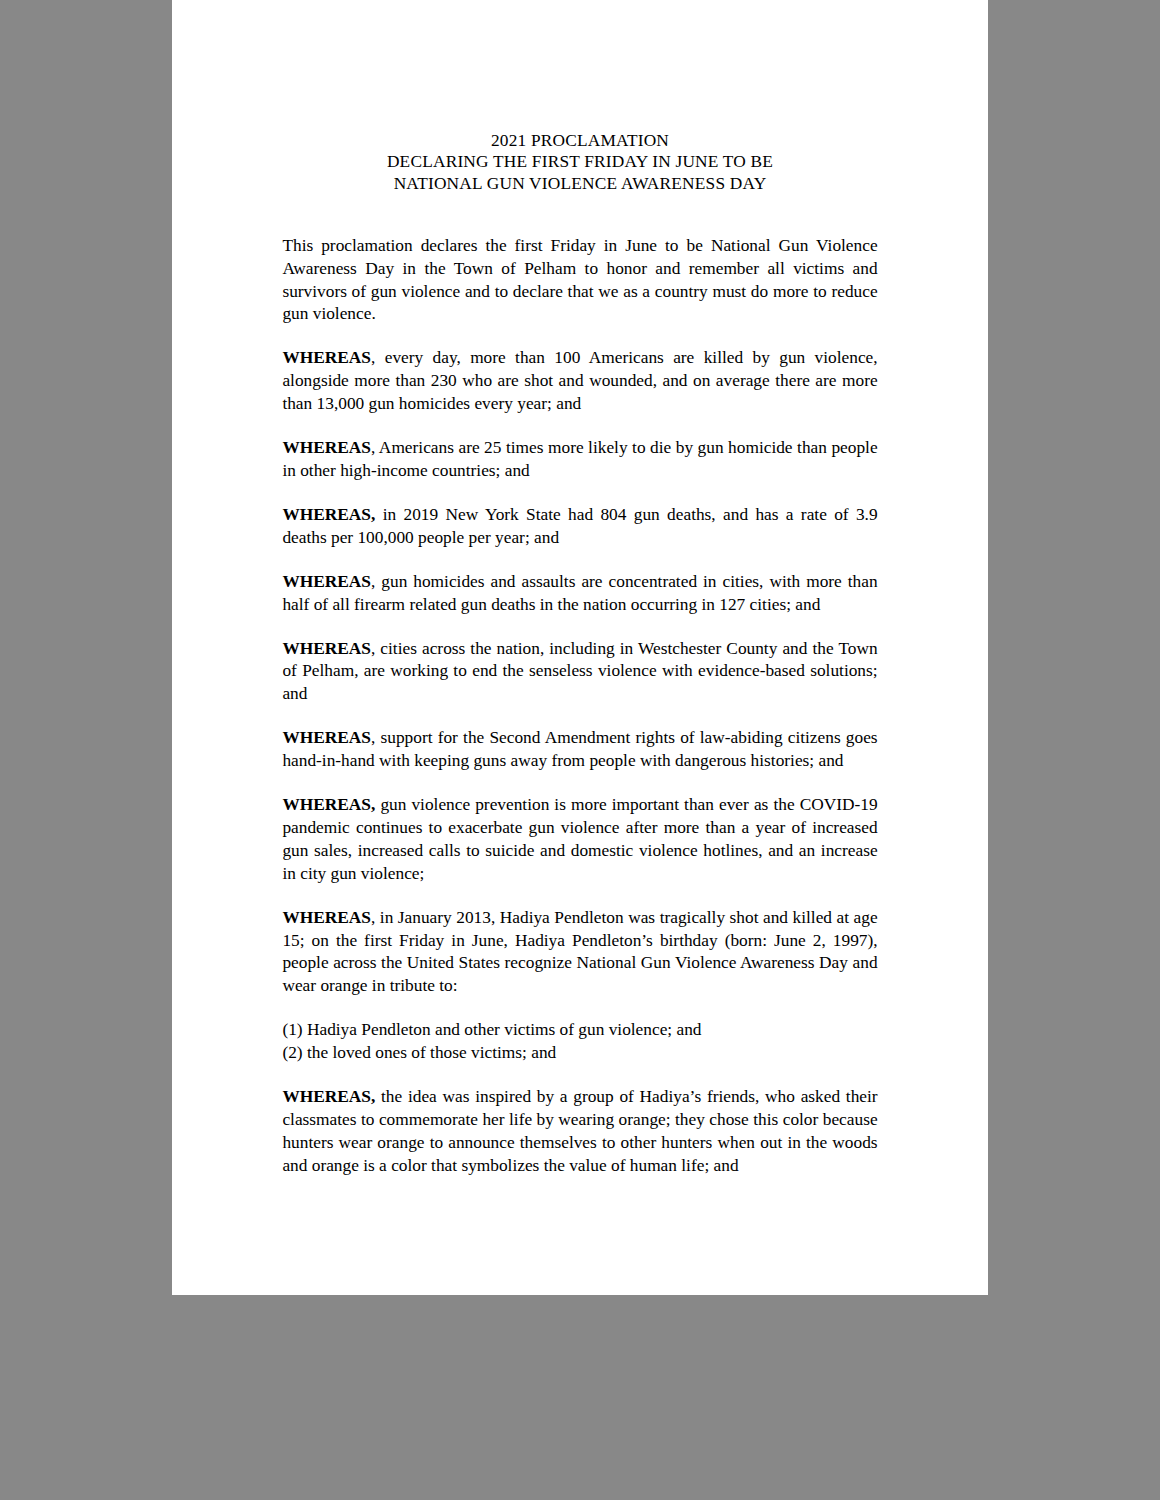2021 PROCLAMATION DECLARING THE FIRST FRIDAY IN JUNE TO BE NATIONAL GUN VIOLENCE AWARENESS DAY
This proclamation declares the first Friday in June to be National Gun Violence Awareness Day in the Town of Pelham to honor and remember all victims and survivors of gun violence and to declare that we as a country must do more to reduce gun violence.
WHEREAS, every day, more than 100 Americans are killed by gun violence, alongside more than 230 who are shot and wounded, and on average there are more than 13,000 gun homicides every year; and
WHEREAS, Americans are 25 times more likely to die by gun homicide than people in other high-income countries; and
WHEREAS, in 2019 New York State had 804 gun deaths, and has a rate of 3.9 deaths per 100,000 people per year; and
WHEREAS, gun homicides and assaults are concentrated in cities, with more than half of all firearm related gun deaths in the nation occurring in 127 cities; and
WHEREAS, cities across the nation, including in Westchester County and the Town of Pelham, are working to end the senseless violence with evidence-based solutions; and
WHEREAS, support for the Second Amendment rights of law-abiding citizens goes hand-in-hand with keeping guns away from people with dangerous histories; and
WHEREAS, gun violence prevention is more important than ever as the COVID-19 pandemic continues to exacerbate gun violence after more than a year of increased gun sales, increased calls to suicide and domestic violence hotlines, and an increase in city gun violence;
WHEREAS, in January 2013, Hadiya Pendleton was tragically shot and killed at age 15; on the first Friday in June, Hadiya Pendleton’s birthday (born: June 2, 1997), people across the United States recognize National Gun Violence Awareness Day and wear orange in tribute to:
(1) Hadiya Pendleton and other victims of gun violence; and
(2) the loved ones of those victims; and
WHEREAS, the idea was inspired by a group of Hadiya’s friends, who asked their classmates to commemorate her life by wearing orange; they chose this color because hunters wear orange to announce themselves to other hunters when out in the woods and orange is a color that symbolizes the value of human life; and